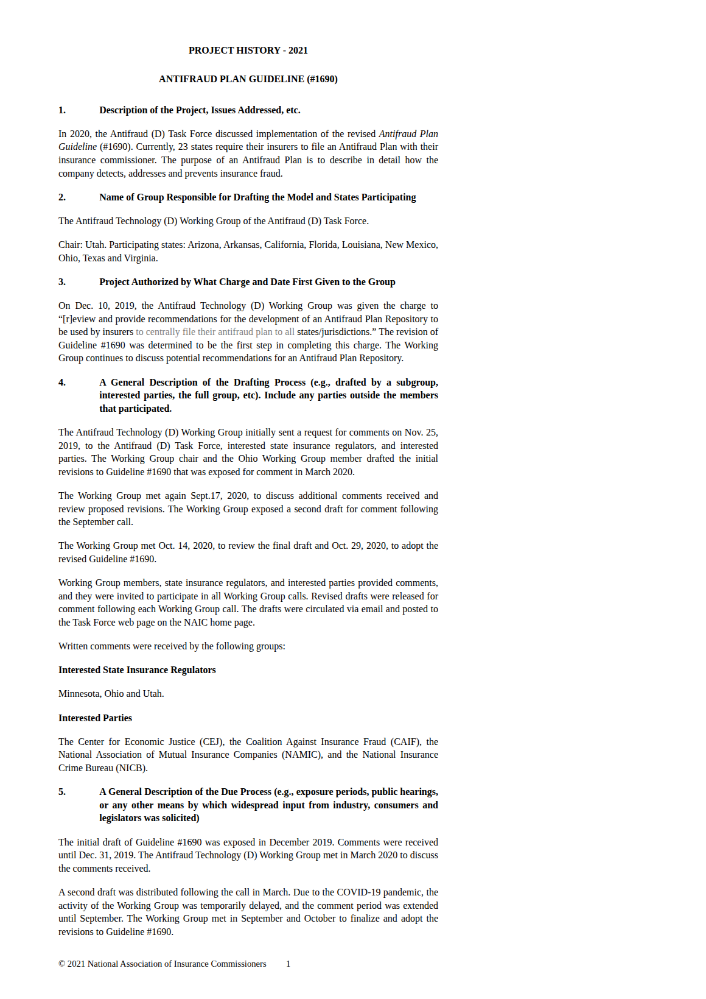PROJECT HISTORY - 2021
ANTIFRAUD PLAN GUIDELINE (#1690)
1. Description of the Project, Issues Addressed, etc.
In 2020, the Antifraud (D) Task Force discussed implementation of the revised Antifraud Plan Guideline (#1690). Currently, 23 states require their insurers to file an Antifraud Plan with their insurance commissioner. The purpose of an Antifraud Plan is to describe in detail how the company detects, addresses and prevents insurance fraud.
2. Name of Group Responsible for Drafting the Model and States Participating
The Antifraud Technology (D) Working Group of the Antifraud (D) Task Force.
Chair: Utah. Participating states: Arizona, Arkansas, California, Florida, Louisiana, New Mexico, Ohio, Texas and Virginia.
3. Project Authorized by What Charge and Date First Given to the Group
On Dec. 10, 2019, the Antifraud Technology (D) Working Group was given the charge to “[r]eview and provide recommendations for the development of an Antifraud Plan Repository to be used by insurers to centrally file their antifraud plan to all states/jurisdictions.” The revision of Guideline #1690 was determined to be the first step in completing this charge. The Working Group continues to discuss potential recommendations for an Antifraud Plan Repository.
4. A General Description of the Drafting Process (e.g., drafted by a subgroup, interested parties, the full group, etc). Include any parties outside the members that participated.
The Antifraud Technology (D) Working Group initially sent a request for comments on Nov. 25, 2019, to the Antifraud (D) Task Force, interested state insurance regulators, and interested parties. The Working Group chair and the Ohio Working Group member drafted the initial revisions to Guideline #1690 that was exposed for comment in March 2020.
The Working Group met again Sept.17, 2020, to discuss additional comments received and review proposed revisions. The Working Group exposed a second draft for comment following the September call.
The Working Group met Oct. 14, 2020, to review the final draft and Oct. 29, 2020, to adopt the revised Guideline #1690.
Working Group members, state insurance regulators, and interested parties provided comments, and they were invited to participate in all Working Group calls. Revised drafts were released for comment following each Working Group call. The drafts were circulated via email and posted to the Task Force web page on the NAIC home page.
Written comments were received by the following groups:
Interested State Insurance Regulators
Minnesota, Ohio and Utah.
Interested Parties
The Center for Economic Justice (CEJ), the Coalition Against Insurance Fraud (CAIF), the National Association of Mutual Insurance Companies (NAMIC), and the National Insurance Crime Bureau (NICB).
5. A General Description of the Due Process (e.g., exposure periods, public hearings, or any other means by which widespread input from industry, consumers and legislators was solicited)
The initial draft of Guideline #1690 was exposed in December 2019. Comments were received until Dec. 31, 2019. The Antifraud Technology (D) Working Group met in March 2020 to discuss the comments received.
A second draft was distributed following the call in March. Due to the COVID-19 pandemic, the activity of the Working Group was temporarily delayed, and the comment period was extended until September. The Working Group met in September and October to finalize and adopt the revisions to Guideline #1690.
© 2021 National Association of Insurance Commissioners1